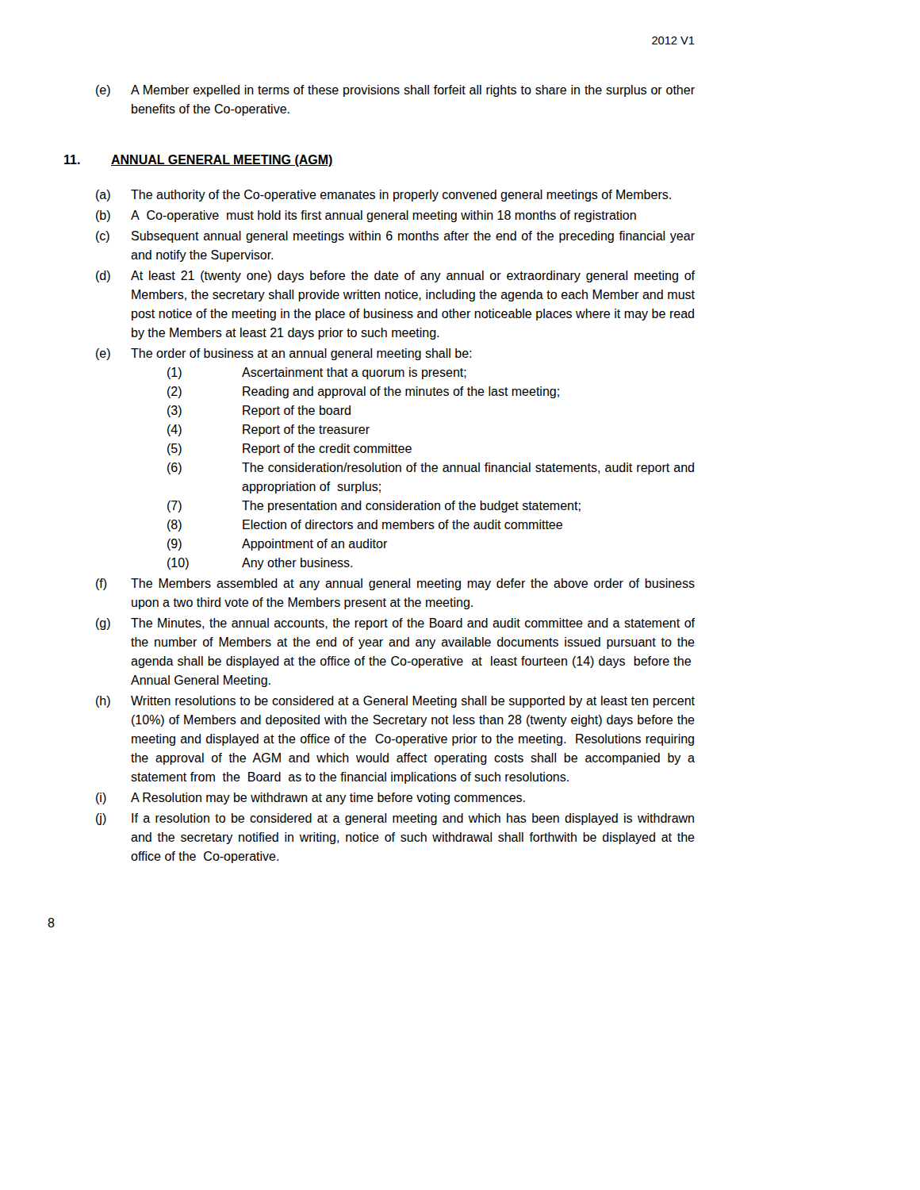2012 V1
(e) A Member expelled in terms of these provisions shall forfeit all rights to share in the surplus or other benefits of the Co-operative.
11. ANNUAL GENERAL MEETING (AGM)
(a) The authority of the Co-operative emanates in properly convened general meetings of Members.
(b) A Co-operative must hold its first annual general meeting within 18 months of registration
(c) Subsequent annual general meetings within 6 months after the end of the preceding financial year and notify the Supervisor.
(d) At least 21 (twenty one) days before the date of any annual or extraordinary general meeting of Members, the secretary shall provide written notice, including the agenda to each Member and must post notice of the meeting in the place of business and other noticeable places where it may be read by the Members at least 21 days prior to such meeting.
(e) The order of business at an annual general meeting shall be:
(1) Ascertainment that a quorum is present;
(2) Reading and approval of the minutes of the last meeting;
(3) Report of the board
(4) Report of the treasurer
(5) Report of the credit committee
(6) The consideration/resolution of the annual financial statements, audit report and appropriation of surplus;
(7) The presentation and consideration of the budget statement;
(8) Election of directors and members of the audit committee
(9) Appointment of an auditor
(10) Any other business.
(f) The Members assembled at any annual general meeting may defer the above order of business upon a two third vote of the Members present at the meeting.
(g) The Minutes, the annual accounts, the report of the Board and audit committee and a statement of the number of Members at the end of year and any available documents issued pursuant to the agenda shall be displayed at the office of the Co-operative at least fourteen (14) days before the Annual General Meeting.
(h) Written resolutions to be considered at a General Meeting shall be supported by at least ten percent (10%) of Members and deposited with the Secretary not less than 28 (twenty eight) days before the meeting and displayed at the office of the Co-operative prior to the meeting. Resolutions requiring the approval of the AGM and which would affect operating costs shall be accompanied by a statement from the Board as to the financial implications of such resolutions.
(i) A Resolution may be withdrawn at any time before voting commences.
(j) If a resolution to be considered at a general meeting and which has been displayed is withdrawn and the secretary notified in writing, notice of such withdrawal shall forthwith be displayed at the office of the Co-operative.
8